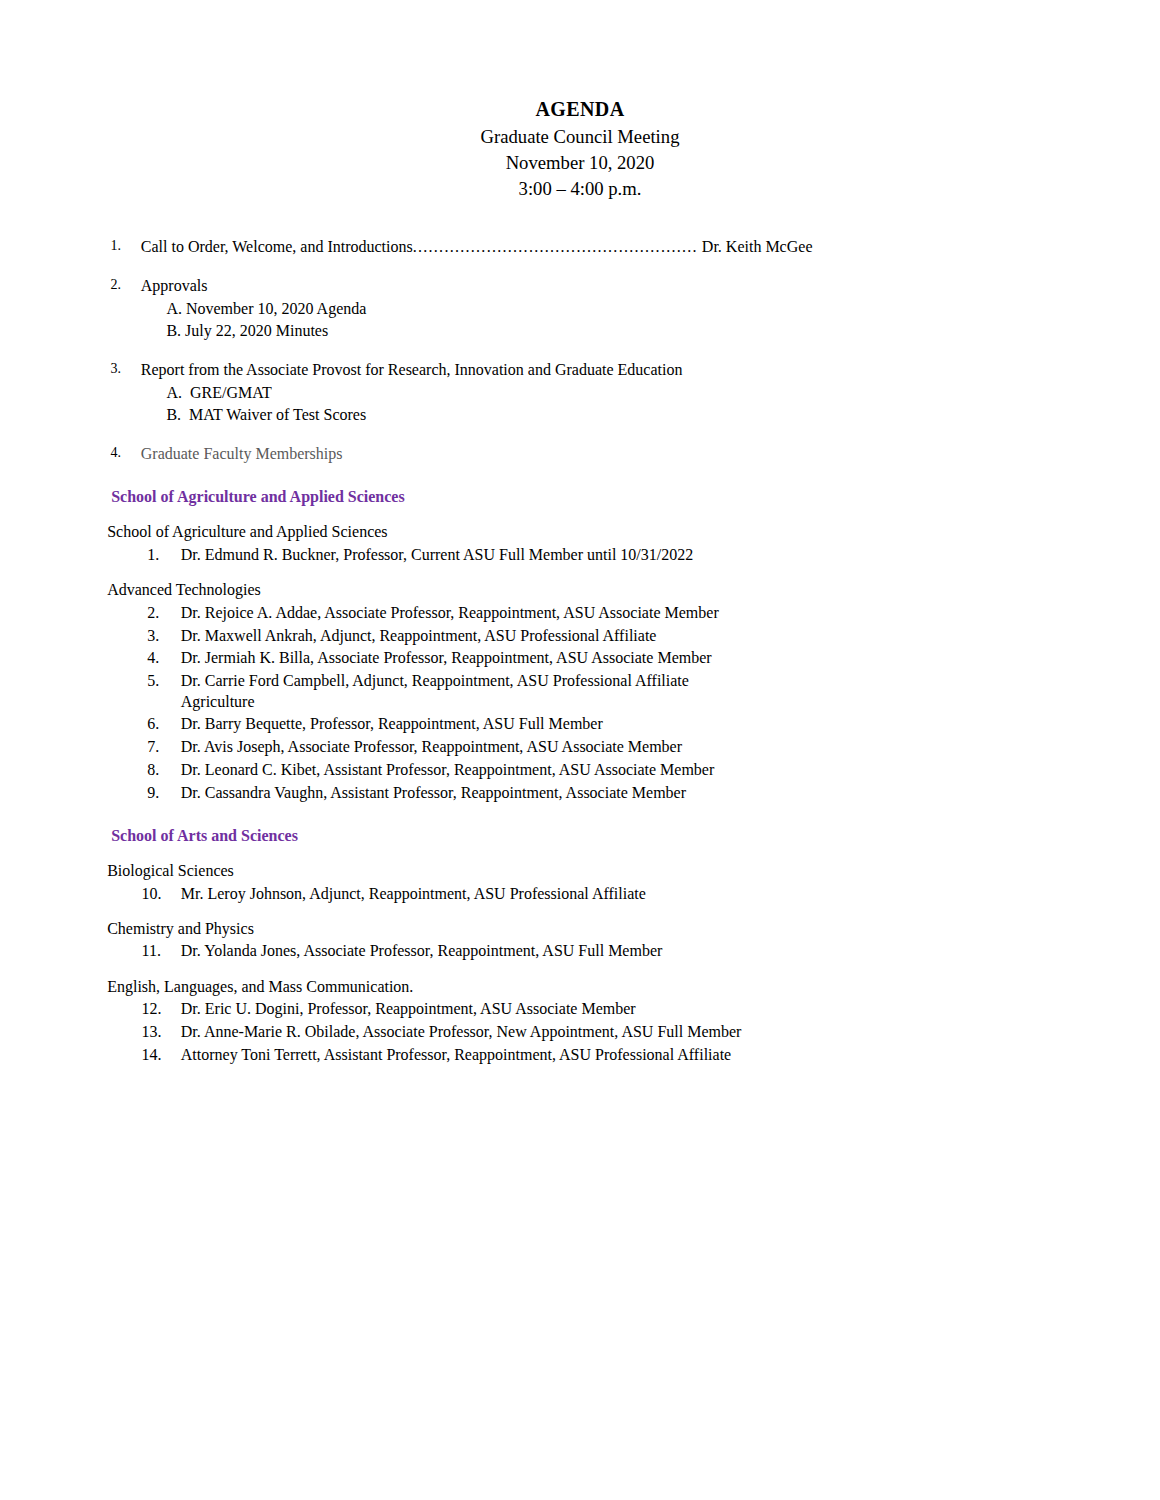AGENDA
Graduate Council Meeting
November 10, 2020
3:00 – 4:00 p.m.
Call to Order, Welcome, and Introductions...................................................... Dr. Keith McGee
Approvals
A. November 10, 2020 Agenda
B. July 22, 2020 Minutes
Report from the Associate Provost for Research, Innovation and Graduate Education
A. GRE/GMAT
B. MAT Waiver of Test Scores
Graduate Faculty Memberships
School of Agriculture and Applied Sciences
School of Agriculture and Applied Sciences
1. Dr. Edmund R. Buckner, Professor, Current ASU Full Member until 10/31/2022
Advanced Technologies
2. Dr. Rejoice A. Addae, Associate Professor, Reappointment, ASU Associate Member
3. Dr. Maxwell Ankrah, Adjunct, Reappointment, ASU Professional Affiliate
4. Dr. Jermiah K. Billa, Associate Professor, Reappointment, ASU Associate Member
5. Dr. Carrie Ford Campbell, Adjunct, Reappointment, ASU Professional Affiliate
Agriculture
6. Dr. Barry Bequette, Professor, Reappointment, ASU Full Member
7. Dr. Avis Joseph, Associate Professor, Reappointment, ASU Associate Member
8. Dr. Leonard C. Kibet, Assistant Professor, Reappointment, ASU Associate Member
9. Dr. Cassandra Vaughn, Assistant Professor, Reappointment, Associate Member
School of Arts and Sciences
Biological Sciences
10. Mr. Leroy Johnson, Adjunct, Reappointment, ASU Professional Affiliate
Chemistry and Physics
11. Dr. Yolanda Jones, Associate Professor, Reappointment, ASU Full Member
English, Languages, and Mass Communication.
12. Dr. Eric U. Dogini, Professor, Reappointment, ASU Associate Member
13. Dr. Anne-Marie R. Obilade, Associate Professor, New Appointment, ASU Full Member
14. Attorney Toni Terrett, Assistant Professor, Reappointment, ASU Professional Affiliate